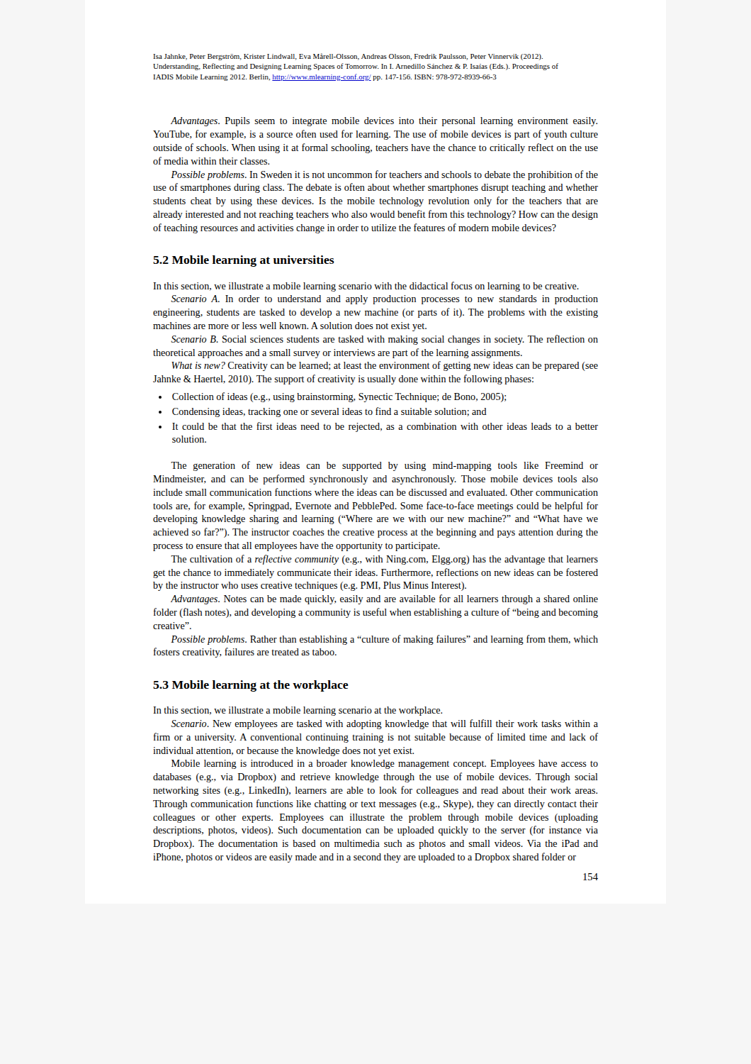Isa Jahnke, Peter Bergström, Krister Lindwall, Eva Mårell-Olsson, Andreas Olsson, Fredrik Paulsson, Peter Vinnervik (2012).
Understanding, Reflecting and Designing Learning Spaces of Tomorrow. In I. Arnedillo Sánchez & P. Isaías (Eds.). Proceedings of
IADIS Mobile Learning 2012. Berlin, http://www.mlearning-conf.org/ pp. 147-156. ISBN: 978-972-8939-66-3
Advantages. Pupils seem to integrate mobile devices into their personal learning environment easily. YouTube, for example, is a source often used for learning. The use of mobile devices is part of youth culture outside of schools. When using it at formal schooling, teachers have the chance to critically reflect on the use of media within their classes.
Possible problems. In Sweden it is not uncommon for teachers and schools to debate the prohibition of the use of smartphones during class. The debate is often about whether smartphones disrupt teaching and whether students cheat by using these devices. Is the mobile technology revolution only for the teachers that are already interested and not reaching teachers who also would benefit from this technology? How can the design of teaching resources and activities change in order to utilize the features of modern mobile devices?
5.2 Mobile learning at universities
In this section, we illustrate a mobile learning scenario with the didactical focus on learning to be creative.
Scenario A. In order to understand and apply production processes to new standards in production engineering, students are tasked to develop a new machine (or parts of it). The problems with the existing machines are more or less well known. A solution does not exist yet.
Scenario B. Social sciences students are tasked with making social changes in society. The reflection on theoretical approaches and a small survey or interviews are part of the learning assignments.
What is new? Creativity can be learned; at least the environment of getting new ideas can be prepared (see Jahnke & Haertel, 2010). The support of creativity is usually done within the following phases:
Collection of ideas (e.g., using brainstorming, Synectic Technique; de Bono, 2005);
Condensing ideas, tracking one or several ideas to find a suitable solution; and
It could be that the first ideas need to be rejected, as a combination with other ideas leads to a better solution.
The generation of new ideas can be supported by using mind-mapping tools like Freemind or Mindmeister, and can be performed synchronously and asynchronously. Those mobile devices tools also include small communication functions where the ideas can be discussed and evaluated. Other communication tools are, for example, Springpad, Evernote and PebblePed. Some face-to-face meetings could be helpful for developing knowledge sharing and learning (“Where are we with our new machine?” and “What have we achieved so far?”). The instructor coaches the creative process at the beginning and pays attention during the process to ensure that all employees have the opportunity to participate.
The cultivation of a reflective community (e.g., with Ning.com, Elgg.org) has the advantage that learners get the chance to immediately communicate their ideas. Furthermore, reflections on new ideas can be fostered by the instructor who uses creative techniques (e.g. PMI, Plus Minus Interest).
Advantages. Notes can be made quickly, easily and are available for all learners through a shared online folder (flash notes), and developing a community is useful when establishing a culture of “being and becoming creative”.
Possible problems. Rather than establishing a “culture of making failures” and learning from them, which fosters creativity, failures are treated as taboo.
5.3 Mobile learning at the workplace
In this section, we illustrate a mobile learning scenario at the workplace.
Scenario. New employees are tasked with adopting knowledge that will fulfill their work tasks within a firm or a university. A conventional continuing training is not suitable because of limited time and lack of individual attention, or because the knowledge does not yet exist.
Mobile learning is introduced in a broader knowledge management concept. Employees have access to databases (e.g., via Dropbox) and retrieve knowledge through the use of mobile devices. Through social networking sites (e.g., LinkedIn), learners are able to look for colleagues and read about their work areas. Through communication functions like chatting or text messages (e.g., Skype), they can directly contact their colleagues or other experts. Employees can illustrate the problem through mobile devices (uploading descriptions, photos, videos). Such documentation can be uploaded quickly to the server (for instance via Dropbox). The documentation is based on multimedia such as photos and small videos. Via the iPad and iPhone, photos or videos are easily made and in a second they are uploaded to a Dropbox shared folder or
154